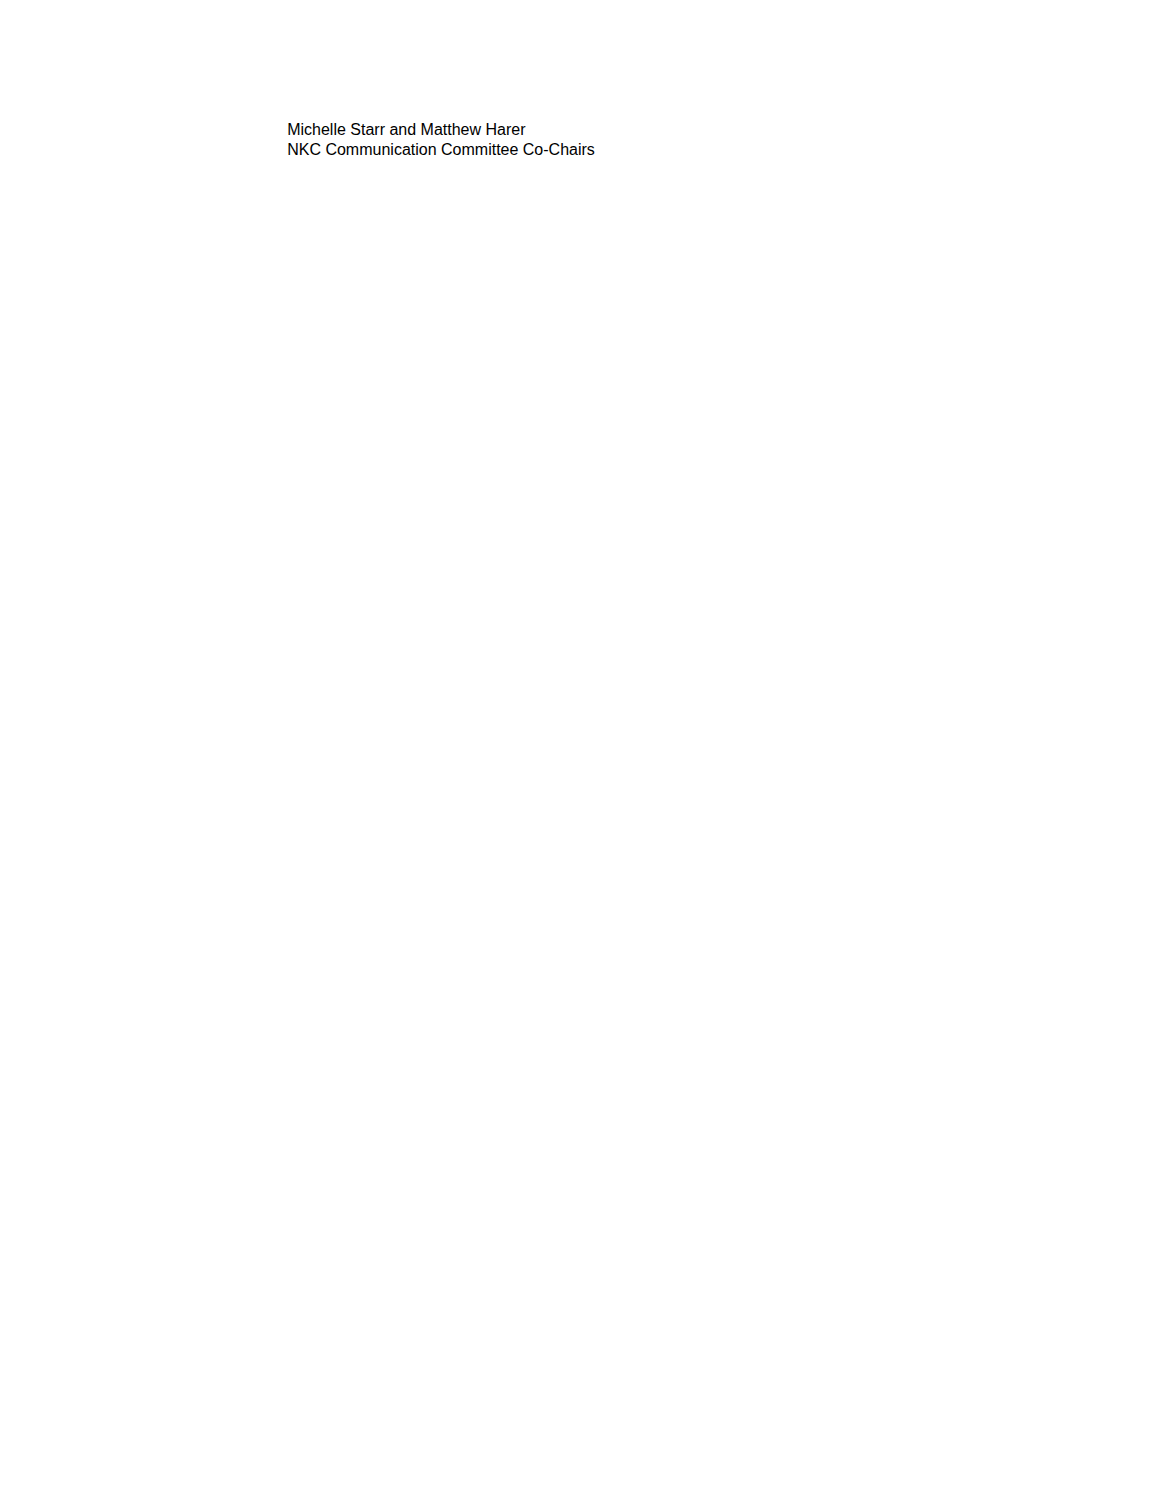Michelle Starr and Matthew Harer
NKC Communication Committee Co-Chairs